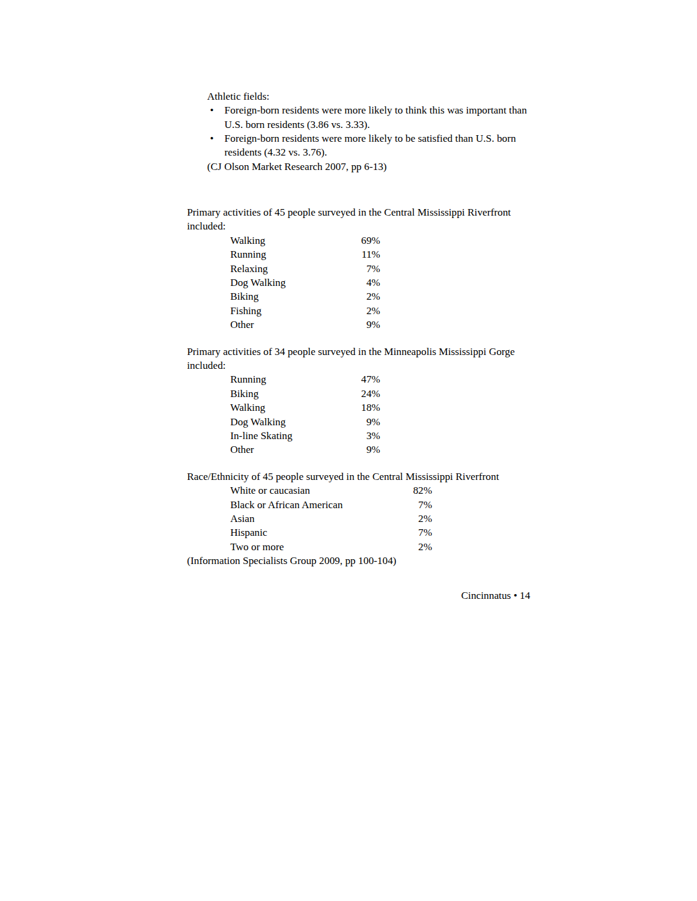Athletic fields:
Foreign-born residents were more likely to think this was important than U.S. born residents (3.86 vs. 3.33).
Foreign-born residents were more likely to be satisfied than U.S. born residents (4.32 vs. 3.76).
(CJ Olson Market Research 2007, pp 6-13)
Primary activities of 45 people surveyed in the Central Mississippi Riverfront included:
Walking 69% Running 11% Relaxing 7% Dog Walking 4% Biking 2% Fishing 2% Other 9%
Primary activities of 34 people surveyed in the Minneapolis Mississippi Gorge included:
Running 47% Biking 24% Walking 18% Dog Walking 9% In-line Skating 3% Other 9%
Race/Ethnicity of 45 people surveyed in the Central Mississippi Riverfront
White or caucasian 82% Black or African American 7% Asian 2% Hispanic 7% Two or more 2%
(Information Specialists Group 2009, pp 100-104)
Cincinnatus • 14